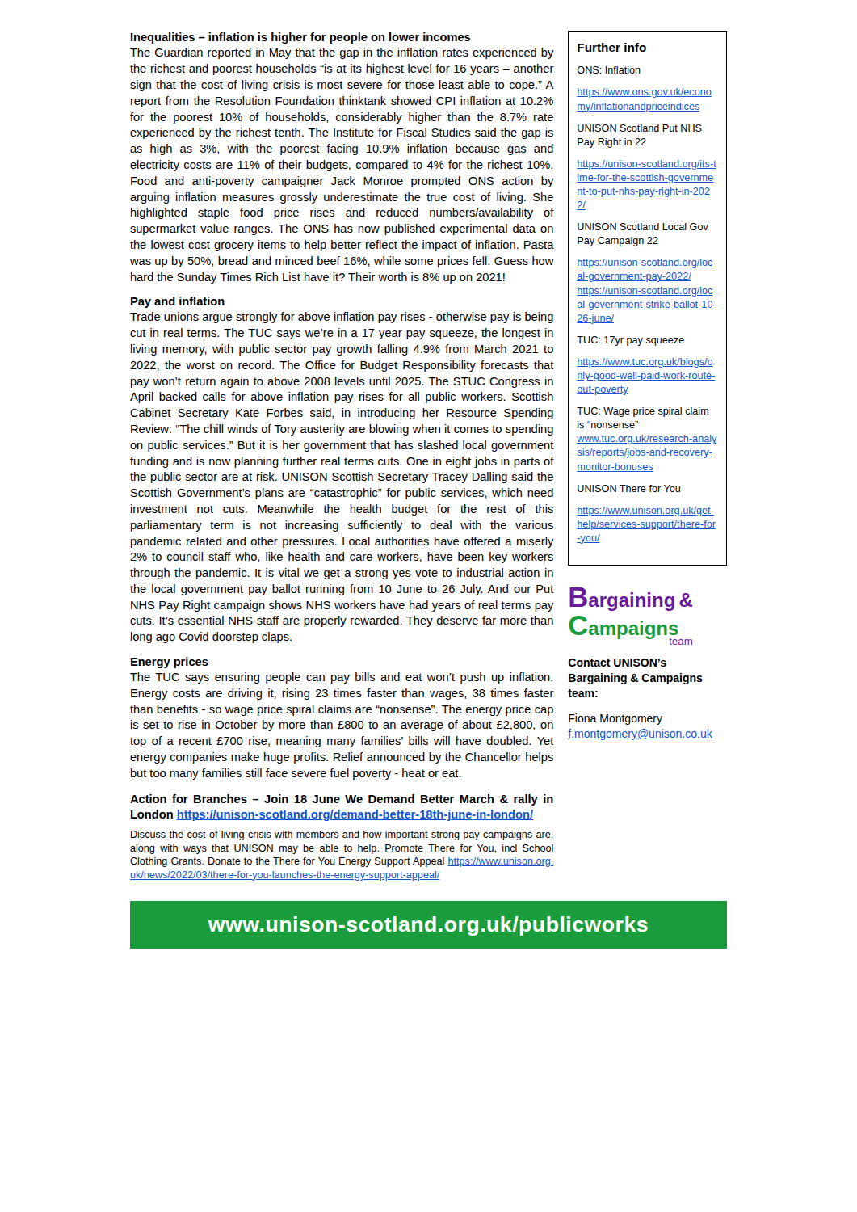Inequalities – inflation is higher for people on lower incomes
The Guardian reported in May that the gap in the inflation rates experienced by the richest and poorest households “is at its highest level for 16 years – another sign that the cost of living crisis is most severe for those least able to cope.” A report from the Resolution Foundation thinktank showed CPI inflation at 10.2% for the poorest 10% of households, considerably higher than the 8.7% rate experienced by the richest tenth. The Institute for Fiscal Studies said the gap is as high as 3%, with the poorest facing 10.9% inflation because gas and electricity costs are 11% of their budgets, compared to 4% for the richest 10%. Food and anti-poverty campaigner Jack Monroe prompted ONS action by arguing inflation measures grossly underestimate the true cost of living. She highlighted staple food price rises and reduced numbers/availability of supermarket value ranges. The ONS has now published experimental data on the lowest cost grocery items to help better reflect the impact of inflation. Pasta was up by 50%, bread and minced beef 16%, while some prices fell. Guess how hard the Sunday Times Rich List have it? Their worth is 8% up on 2021!
Pay and inflation
Trade unions argue strongly for above inflation pay rises - otherwise pay is being cut in real terms. The TUC says we’re in a 17 year pay squeeze, the longest in living memory, with public sector pay growth falling 4.9% from March 2021 to 2022, the worst on record. The Office for Budget Responsibility forecasts that pay won’t return again to above 2008 levels until 2025. The STUC Congress in April backed calls for above inflation pay rises for all public workers. Scottish Cabinet Secretary Kate Forbes said, in introducing her Resource Spending Review: “The chill winds of Tory austerity are blowing when it comes to spending on public services.” But it is her government that has slashed local government funding and is now planning further real terms cuts. One in eight jobs in parts of the public sector are at risk. UNISON Scottish Secretary Tracey Dalling said the Scottish Government’s plans are “catastrophic” for public services, which need investment not cuts. Meanwhile the health budget for the rest of this parliamentary term is not increasing sufficiently to deal with the various pandemic related and other pressures. Local authorities have offered a miserly 2% to council staff who, like health and care workers, have been key workers through the pandemic. It is vital we get a strong yes vote to industrial action in the local government pay ballot running from 10 June to 26 July. And our Put NHS Pay Right campaign shows NHS workers have had years of real terms pay cuts. It’s essential NHS staff are properly rewarded. They deserve far more than long ago Covid doorstep claps.
Energy prices
The TUC says ensuring people can pay bills and eat won’t push up inflation. Energy costs are driving it, rising 23 times faster than wages, 38 times faster than benefits - so wage price spiral claims are “nonsense”. The energy price cap is set to rise in October by more than £800 to an average of about £2,800, on top of a recent £700 rise, meaning many families’ bills will have doubled. Yet energy companies make huge profits. Relief announced by the Chancellor helps but too many families still face severe fuel poverty - heat or eat.
Action for Branches – Join 18 June We Demand Better March & rally in London https://unison-scotland.org/demand-better-18th-june-in-london/
Discuss the cost of living crisis with members and how important strong pay campaigns are, along with ways that UNISON may be able to help. Promote There for You, incl School Clothing Grants. Donate to the There for You Energy Support Appeal https://www.unison.org.uk/news/2022/03/there-for-you-launches-the-energy-support-appeal/
Further info
ONS: Inflation
https://www.ons.gov.uk/economy/inflationandpriceindices
UNISON Scotland Put NHS Pay Right in 22
https://unison-scotland.org/its-time-for-the-scottish-government-to-put-nhs-pay-right-in-2022/
UNISON Scotland Local Gov Pay Campaign 22
https://unison-scotland.org/local-government-pay-2022/
https://unison-scotland.org/local-government-strike-ballot-10-26-june/
TUC: 17yr pay squeeze
https://www.tuc.org.uk/blogs/only-good-well-paid-work-route-out-poverty
TUC: Wage price spiral claim is “nonsense”
www.tuc.org.uk/research-analysis/reports/jobs-and-recovery-monitor-bonuses
UNISON There for You
https://www.unison.org.uk/get-help/services-support/there-for-you/
Bargaining &
Campaigns team
Contact UNISON’s Bargaining & Campaigns team:
Fiona Montgomery
f.montgomery@unison.co.uk
www.unison-scotland.org.uk/publicworks